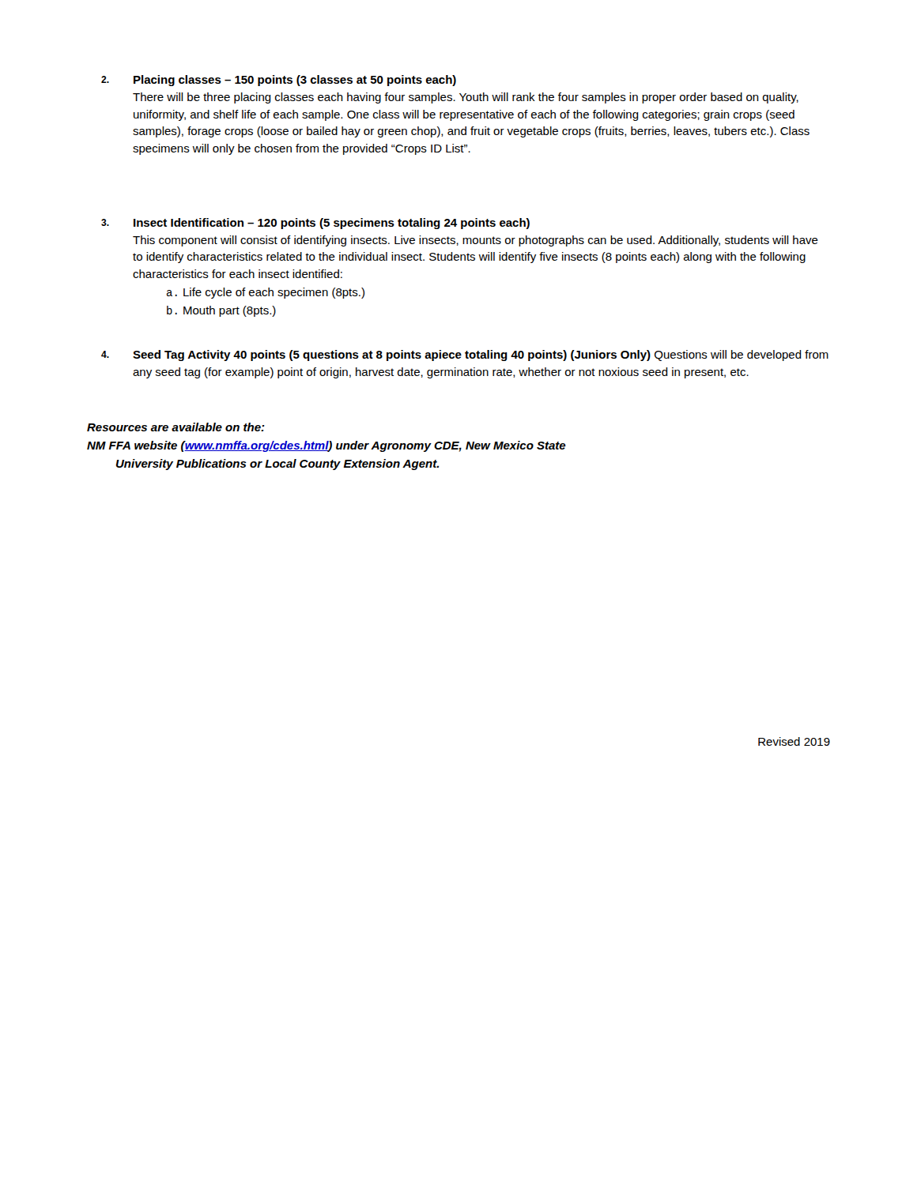2.
Placing classes – 150 points (3 classes at 50 points each)
There will be three placing classes each having four samples. Youth will rank the four samples in proper order based on quality, uniformity, and shelf life of each sample. One class will be representative of each of the following categories; grain crops (seed samples), forage crops (loose or bailed hay or green chop), and fruit or vegetable crops (fruits, berries, leaves, tubers etc.). Class specimens will only be chosen from the provided “Crops ID List”.
3.
Insect Identification – 120 points (5 specimens totaling 24 points each)
This component will consist of identifying insects. Live insects, mounts or photographs can be used. Additionally, students will have to identify characteristics related to the individual insect. Students will identify five insects (8 points each) along with the following characteristics for each insect identified:
a. Life cycle of each specimen (8pts.)
b. Mouth part (8pts.)
4.
Seed Tag Activity 40 points (5 questions at 8 points apiece totaling 40 points) (Juniors Only) Questions will be developed from any seed tag (for example) point of origin, harvest date, germination rate, whether or not noxious seed in present, etc.
Resources are available on the:
NM FFA website (www.nmffa.org/cdes.html) under Agronomy CDE, New Mexico State
University Publications or Local County Extension Agent.
Revised 2019